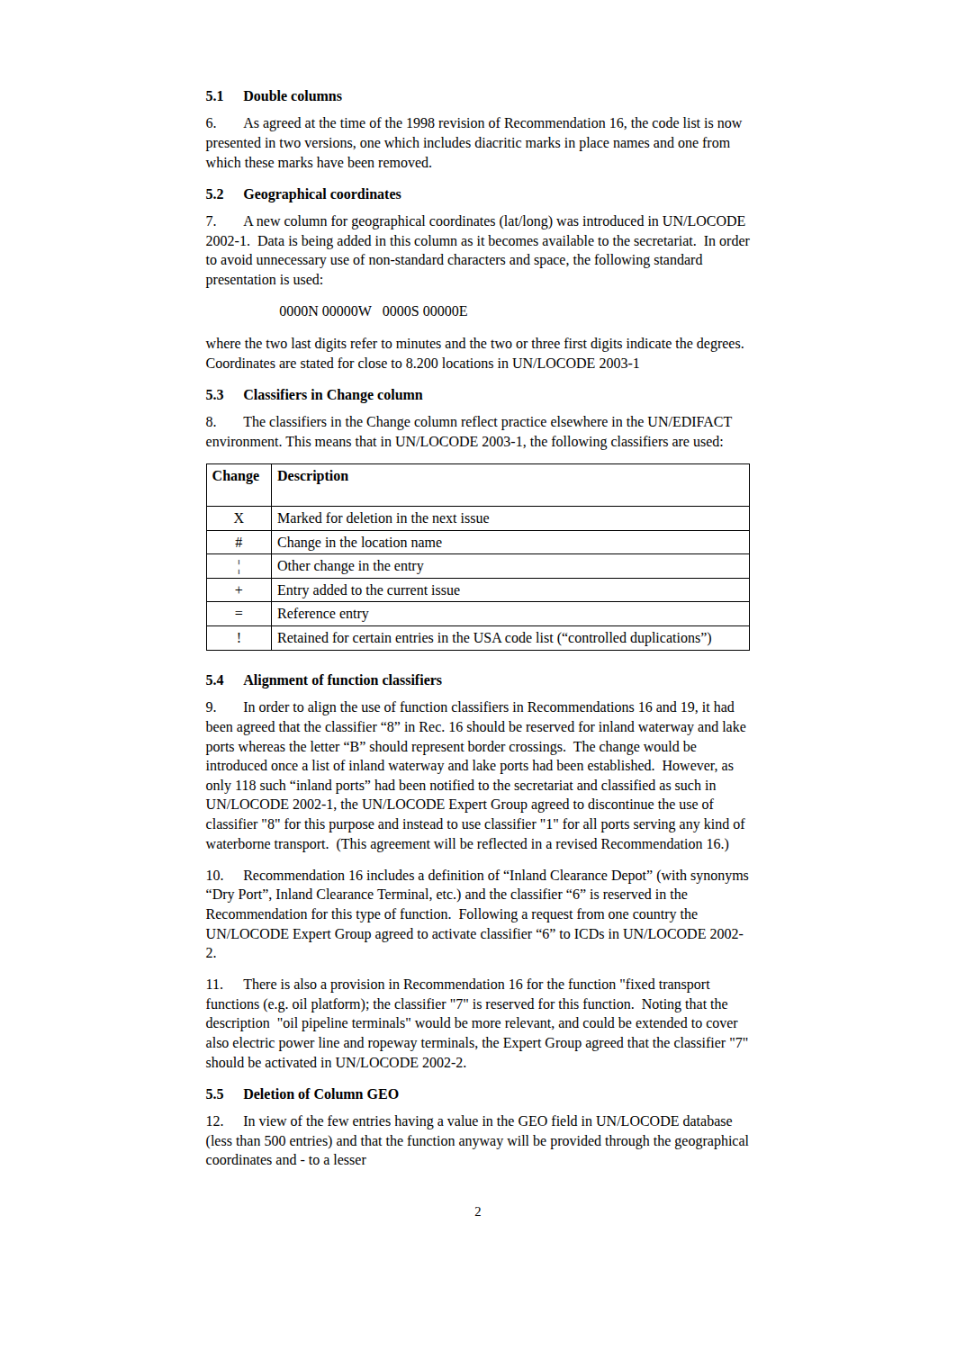5.1 Double columns
6. As agreed at the time of the 1998 revision of Recommendation 16, the code list is now presented in two versions, one which includes diacritic marks in place names and one from which these marks have been removed.
5.2 Geographical coordinates
7. A new column for geographical coordinates (lat/long) was introduced in UN/LOCODE 2002-1. Data is being added in this column as it becomes available to the secretariat. In order to avoid unnecessary use of non-standard characters and space, the following standard presentation is used:
0000N 00000W 0000S 00000E
where the two last digits refer to minutes and the two or three first digits indicate the degrees. Coordinates are stated for close to 8.200 locations in UN/LOCODE 2003-1
5.3 Classifiers in Change column
8. The classifiers in the Change column reflect practice elsewhere in the UN/EDIFACT environment. This means that in UN/LOCODE 2003-1, the following classifiers are used:
| Change | Description |
| --- | --- |
| X | Marked for deletion in the next issue |
| # | Change in the location name |
| ¦ | Other change in the entry |
| + | Entry added to the current issue |
| = | Reference entry |
| ! | Retained for certain entries in the USA code list (“controlled duplications”) |
5.4 Alignment of function classifiers
9. In order to align the use of function classifiers in Recommendations 16 and 19, it had been agreed that the classifier “8” in Rec. 16 should be reserved for inland waterway and lake ports whereas the letter “B” should represent border crossings. The change would be introduced once a list of inland waterway and lake ports had been established. However, as only 118 such “inland ports” had been notified to the secretariat and classified as such in UN/LOCODE 2002-1, the UN/LOCODE Expert Group agreed to discontinue the use of classifier "8" for this purpose and instead to use classifier "1" for all ports serving any kind of waterborne transport. (This agreement will be reflected in a revised Recommendation 16.)
10. Recommendation 16 includes a definition of “Inland Clearance Depot” (with synonyms “Dry Port”, Inland Clearance Terminal, etc.) and the classifier “6” is reserved in the Recommendation for this type of function. Following a request from one country the UN/LOCODE Expert Group agreed to activate classifier “6” to ICDs in UN/LOCODE 2002-2.
11. There is also a provision in Recommendation 16 for the function "fixed transport functions (e.g. oil platform); the classifier "7" is reserved for this function. Noting that the description "oil pipeline terminals" would be more relevant, and could be extended to cover also electric power line and ropeway terminals, the Expert Group agreed that the classifier "7" should be activated in UN/LOCODE 2002-2.
5.5 Deletion of Column GEO
12. In view of the few entries having a value in the GEO field in UN/LOCODE database (less than 500 entries) and that the function anyway will be provided through the geographical coordinates and - to a lesser
2